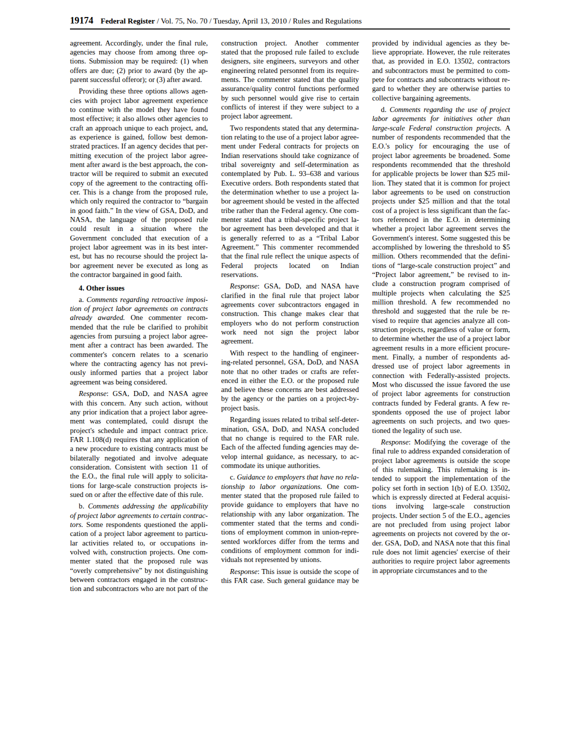19174 Federal Register / Vol. 75, No. 70 / Tuesday, April 13, 2010 / Rules and Regulations
agreement. Accordingly, under the final rule, agencies may choose from among three options. Submission may be required: (1) when offers are due; (2) prior to award (by the apparent successful offeror); or (3) after award.
Providing these three options allows agencies with project labor agreement experience to continue with the model they have found most effective; it also allows other agencies to craft an approach unique to each project, and, as experience is gained, follow best demonstrated practices. If an agency decides that permitting execution of the project labor agreement after award is the best approach, the contractor will be required to submit an executed copy of the agreement to the contracting officer. This is a change from the proposed rule, which only required the contractor to “bargain in good faith.” In the view of GSA, DoD, and NASA, the language of the proposed rule could result in a situation where the Government concluded that execution of a project labor agreement was in its best interest, but has no recourse should the project labor agreement never be executed as long as the contractor bargained in good faith.
4. Other issues
a. Comments regarding retroactive imposition of project labor agreements on contracts already awarded. One commenter recommended that the rule be clarified to prohibit agencies from pursuing a project labor agreement after a contract has been awarded. The commenter's concern relates to a scenario where the contracting agency has not previously informed parties that a project labor agreement was being considered.
Response: GSA, DoD, and NASA agree with this concern. Any such action, without any prior indication that a project labor agreement was contemplated, could disrupt the project's schedule and impact contract price. FAR 1.108(d) requires that any application of a new procedure to existing contracts must be bilaterally negotiated and involve adequate consideration. Consistent with section 11 of the E.O., the final rule will apply to solicitations for large-scale construction projects issued on or after the effective date of this rule.
b. Comments addressing the applicability of project labor agreements to certain contractors. Some respondents questioned the application of a project labor agreement to particular activities related to, or occupations involved with, construction projects. One commenter stated that the proposed rule was “overly comprehensive” by not distinguishing between contractors engaged in the construction and subcontractors who are not part of the construction project. Another commenter stated that the proposed rule failed to exclude designers, site engineers, surveyors and other engineering related personnel from its requirements. The commenter stated that the quality assurance/quality control functions performed by such personnel would give rise to certain conflicts of interest if they were subject to a project labor agreement.
Two respondents stated that any determination relating to the use of a project labor agreement under Federal contracts for projects on Indian reservations should take cognizance of tribal sovereignty and self-determination as contemplated by Pub. L. 93–638 and various Executive orders. Both respondents stated that the determination whether to use a project labor agreement should be vested in the affected tribe rather than the Federal agency. One commenter stated that a tribal-specific project labor agreement has been developed and that it is generally referred to as a “Tribal Labor Agreement.” This commenter recommended that the final rule reflect the unique aspects of Federal projects located on Indian reservations.
Response: GSA, DoD, and NASA have clarified in the final rule that project labor agreements cover subcontractors engaged in construction. This change makes clear that employers who do not perform construction work need not sign the project labor agreement.
With respect to the handling of engineering-related personnel, GSA, DoD, and NASA note that no other trades or crafts are referenced in either the E.O. or the proposed rule and believe these concerns are best addressed by the agency or the parties on a project-by-project basis.
Regarding issues related to tribal self-determination, GSA, DoD, and NASA concluded that no change is required to the FAR rule. Each of the affected funding agencies may develop internal guidance, as necessary, to accommodate its unique authorities.
c. Guidance to employers that have no relationship to labor organizations. One commenter stated that the proposed rule failed to provide guidance to employers that have no relationship with any labor organization. The commenter stated that the terms and conditions of employment common in union-represented workforces differ from the terms and conditions of employment common for individuals not represented by unions.
Response: This issue is outside the scope of this FAR case. Such general guidance may be provided by individual agencies as they believe appropriate. However, the rule reiterates that, as provided in E.O. 13502, contractors and subcontractors must be permitted to compete for contracts and subcontracts without regard to whether they are otherwise parties to collective bargaining agreements.
d. Comments regarding the use of project labor agreements for initiatives other than large-scale Federal construction projects. A number of respondents recommended that the E.O.'s policy for encouraging the use of project labor agreements be broadened. Some respondents recommended that the threshold for applicable projects be lower than $25 million. They stated that it is common for project labor agreements to be used on construction projects under $25 million and that the total cost of a project is less significant than the factors referenced in the E.O. in determining whether a project labor agreement serves the Government's interest. Some suggested this be accomplished by lowering the threshold to $5 million. Others recommended that the definitions of “large-scale construction project” and “Project labor agreement,” be revised to include a construction program comprised of multiple projects when calculating the $25 million threshold. A few recommended no threshold and suggested that the rule be revised to require that agencies analyze all construction projects, regardless of value or form, to determine whether the use of a project labor agreement results in a more efficient procurement. Finally, a number of respondents addressed use of project labor agreements in connection with Federally-assisted projects. Most who discussed the issue favored the use of project labor agreements for construction contracts funded by Federal grants. A few respondents opposed the use of project labor agreements on such projects, and two questioned the legality of such use.
Response: Modifying the coverage of the final rule to address expanded consideration of project labor agreements is outside the scope of this rulemaking. This rulemaking is intended to support the implementation of the policy set forth in section 1(b) of E.O. 13502, which is expressly directed at Federal acquisitions involving large-scale construction projects. Under section 5 of the E.O., agencies are not precluded from using project labor agreements on projects not covered by the order. GSA, DoD, and NASA note that this final rule does not limit agencies' exercise of their authorities to require project labor agreements in appropriate circumstances and to the